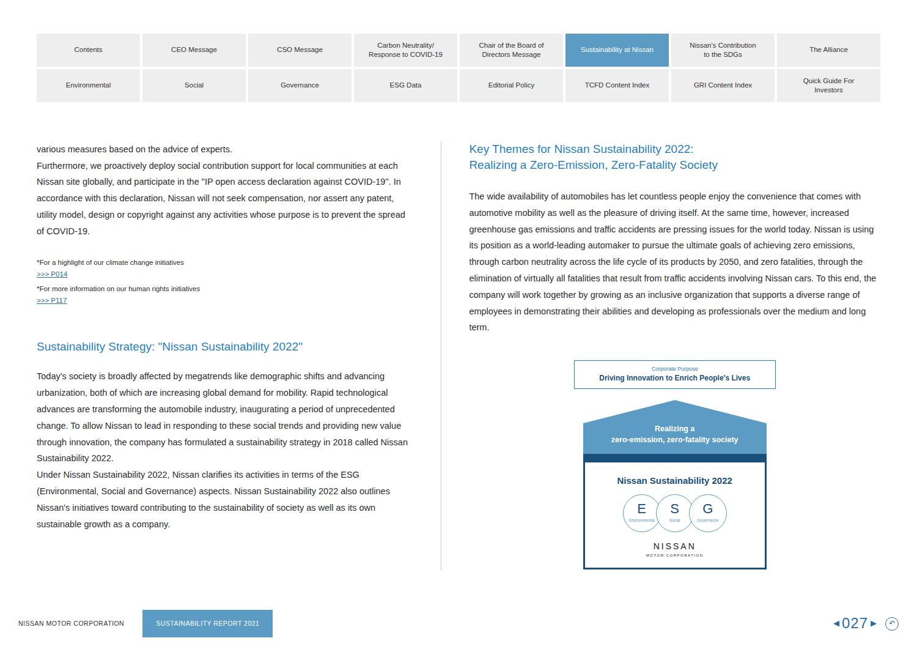Contents CEO Message CSO Message Carbon Neutrality/
Response to COVID-19 Chair of the Board of
Directors Message Sustainability at Nissan Nissan's Contribution
to the SDGs The Alliance
Environmental Social Governance ESG Data Editorial Policy TCFD Content Index GRI Content Index Quick Guide For
Investors
various measures based on the advice of experts.
Furthermore, we proactively deploy social contribution support for local communities at each Nissan site globally, and participate in the "IP open access declaration against COVID-19". In accordance with this declaration, Nissan will not seek compensation, nor assert any patent, utility model, design or copyright against any activities whose purpose is to prevent the spread of COVID-19.
*For a highlight of our climate change initiatives
>>> P014
*For more information on our human rights initiatives
>>> P117
Sustainability Strategy: "Nissan Sustainability 2022"
Today's society is broadly affected by megatrends like demographic shifts and advancing urbanization, both of which are increasing global demand for mobility. Rapid technological advances are transforming the automobile industry, inaugurating a period of unprecedented change. To allow Nissan to lead in responding to these social trends and providing new value through innovation, the company has formulated a sustainability strategy in 2018 called Nissan Sustainability 2022.
Under Nissan Sustainability 2022, Nissan clarifies its activities in terms of the ESG (Environmental, Social and Governance) aspects. Nissan Sustainability 2022 also outlines Nissan's initiatives toward contributing to the sustainability of society as well as its own sustainable growth as a company.
Key Themes for Nissan Sustainability 2022:
Realizing a Zero-Emission, Zero-Fatality Society
The wide availability of automobiles has let countless people enjoy the convenience that comes with automotive mobility as well as the pleasure of driving itself. At the same time, however, increased greenhouse gas emissions and traffic accidents are pressing issues for the world today. Nissan is using its position as a world-leading automaker to pursue the ultimate goals of achieving zero emissions, through carbon neutrality across the life cycle of its products by 2050, and zero fatalities, through the elimination of virtually all fatalities that result from traffic accidents involving Nissan cars. To this end, the company will work together by growing as an inclusive organization that supports a diverse range of employees in demonstrating their abilities and developing as professionals over the medium and long term.
Corporate Purpose
Driving Innovation to Enrich People's Lives
Realizing a
zero-emission, zero-fatality society
Nissan Sustainability 2022
E Environmental
S Social
G Governance
NISSAN
MOTOR CORPORATION
NISSAN MOTOR CORPORATION SUSTAINABILITY REPORT 2021
◀ 027 ▶
↶